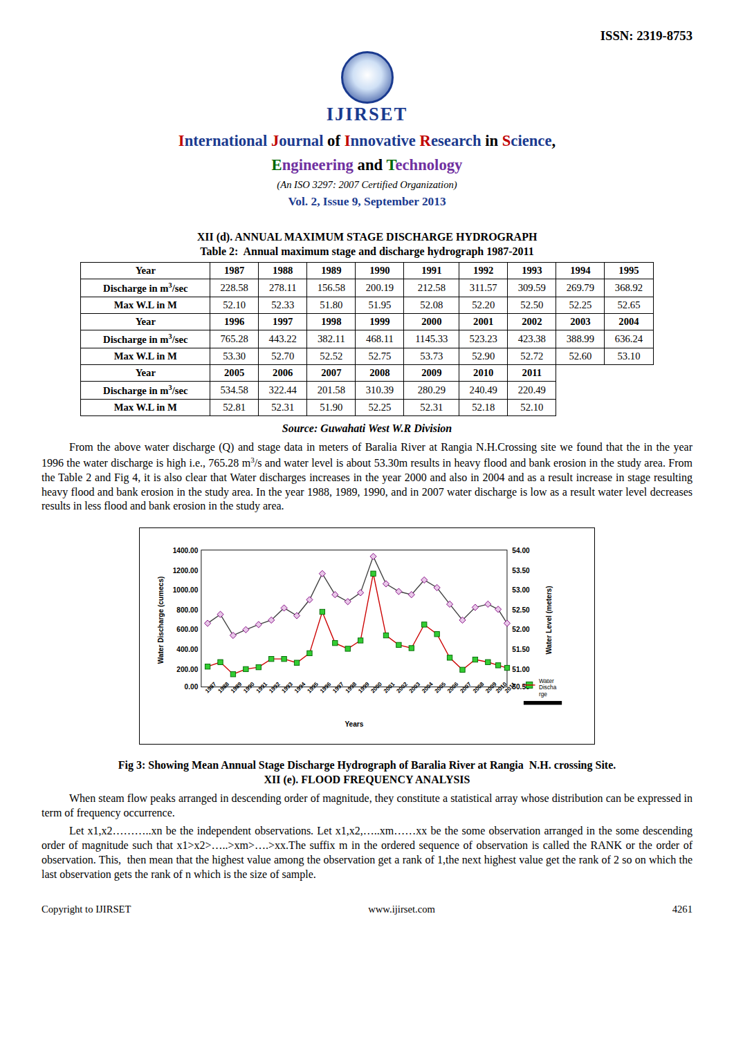ISSN: 2319-8753
IJIRSET
International Journal of Innovative Research in Science,
Engineering and Technology
(An ISO 3297: 2007 Certified Organization)
Vol. 2, Issue 9, September 2013
XII (d). ANNUAL MAXIMUM STAGE DISCHARGE HYDROGRAPH
Table 2: Annual maximum stage and discharge hydrograph 1987-2011
| Year | 1987 | 1988 | 1989 | 1990 | 1991 | 1992 | 1993 | 1994 | 1995 |
| --- | --- | --- | --- | --- | --- | --- | --- | --- | --- |
| Discharge in m 3 /sec | 228.58 | 278.11 | 156.58 | 200.19 | 212.58 | 311.57 | 309.59 | 269.79 | 368.92 |
| Max W.L in M | 52.10 | 52.33 | 51.80 | 51.95 | 52.08 | 52.20 | 52.50 | 52.25 | 52.65 |
| Year | 1996 | 1997 | 1998 | 1999 | 2000 | 2001 | 2002 | 2003 | 2004 |
| Discharge in m 3 /sec | 765.28 | 443.22 | 382.11 | 468.11 | 1145.33 | 523.23 | 423.38 | 388.99 | 636.24 |
| Max W.L in M | 53.30 | 52.70 | 52.52 | 52.75 | 53.73 | 52.90 | 52.72 | 52.60 | 53.10 |
| Year | 2005 | 2006 | 2007 | 2008 | 2009 | 2010 | 2011 | | |
| Discharge in m 3 /sec | 534.58 | 322.44 | 201.58 | 310.39 | 280.29 | 240.49 | 220.49 | | |
| Max W.L in M | 52.81 | 52.31 | 51.90 | 52.25 | 52.31 | 52.18 | 52.10 | | |
Source: Guwahati West W.R Division
From the above water discharge (Q) and stage data in meters of Baralia River at Rangia N.H.Crossing site we found that the in the year 1996 the water discharge is high i.e., 765.28 m3/s and water level is about 53.30m results in heavy flood and bank erosion in the study area. From the Table 2 and Fig 4, it is also clear that Water discharges increases in the year 2000 and also in 2004 and as a result increase in stage resulting heavy flood and bank erosion in the study area. In the year 1988, 1989, 1990, and in 2007 water discharge is low as a result water level decreases results in less flood and bank erosion in the study area.
1400.00 1200.00 1000.00 800.00 600.00 400.00 200.00 0.00 54.00 53.50 53.00 52.50 52.00 51.50 51.00 50.50 Water Discharge (cumecs) Water Level (meters) Years 1987 1988 1989 1990 1991 1992 1993 1994 1995 1996 1997 1998 1999 2000 2001 2002 2003 2004 2005 2006 2007 2008 2009 2010 2011 Water Discha rge
Fig 3: Showing Mean Annual Stage Discharge Hydrograph of Baralia River at Rangia N.H. crossing Site.
XII (e). FLOOD FREQUENCY ANALYSIS
When steam flow peaks arranged in descending order of magnitude, they constitute a statistical array whose distribution can be expressed in term of frequency occurrence.
Let x1,x2………..xn be the independent observations. Let x1,x2,…..xm……xx be the some observation arranged in the some descending order of magnitude such that x1>x2>…..>xm>….>xx.The suffix m in the ordered sequence of observation is called the RANK or the order of observation. This, then mean that the highest value among the observation get a rank of 1,the next highest value get the rank of 2 so on which the last observation gets the rank of n which is the size of sample.
Copyright to IJIRSET www.ijirset.com 4261